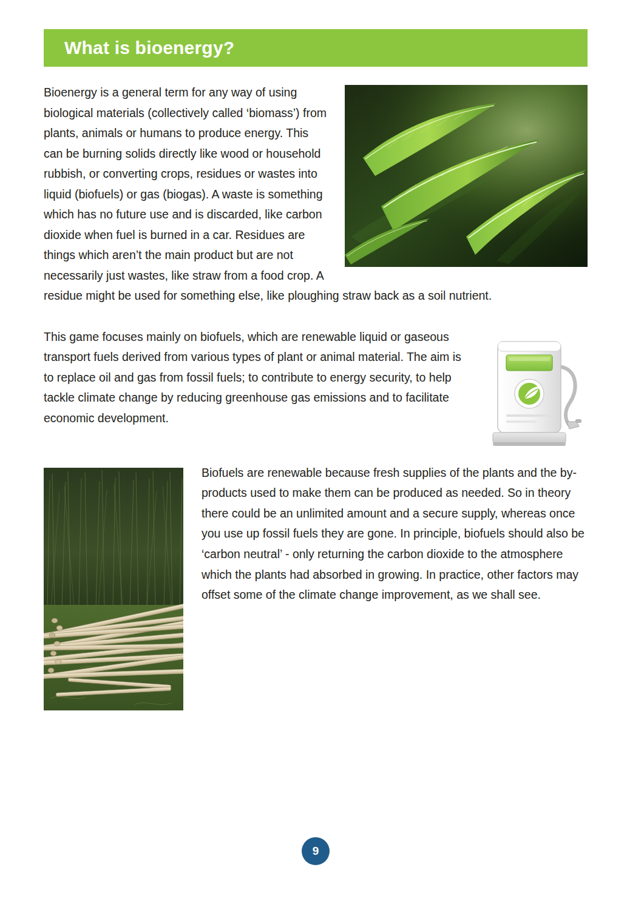What is bioenergy?
Bioenergy is a general term for any way of using biological materials (collectively called ‘biomass’) from plants, animals or humans to produce energy. This can be burning solids directly like wood or household rubbish, or converting crops, residues or wastes into liquid (biofuels) or gas (biogas). A waste is something which has no future use and is discarded, like carbon dioxide when fuel is burned in a car. Residues are things which aren’t the main product but are not necessarily just wastes, like straw from a food crop. A residue might be used for something else, like ploughing straw back as a soil nutrient.
This game focuses mainly on biofuels, which are renewable liquid or gaseous transport fuels derived from various types of plant or animal material. The aim is to replace oil and gas from fossil fuels; to contribute to energy security, to help tackle climate change by reducing greenhouse gas emissions and to facilitate economic development.
Biofuels are renewable because fresh supplies of the plants and the by-products used to make them can be produced as needed. So in theory there could be an unlimited amount and a secure supply, whereas once you use up fossil fuels they are gone. In principle, biofuels should also be ‘carbon neutral’ - only returning the carbon dioxide to the atmosphere which the plants had absorbed in growing. In practice, other factors may offset some of the climate change improvement, as we shall see.
9